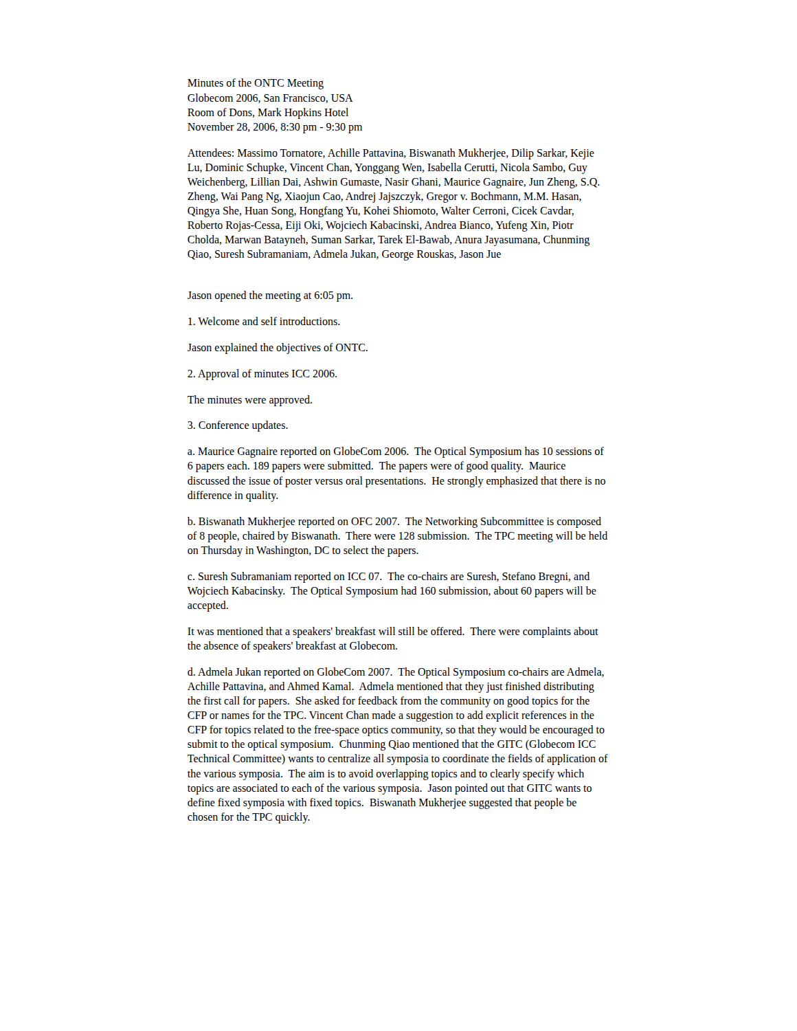Minutes of the ONTC Meeting
Globecom 2006, San Francisco, USA
Room of Dons, Mark Hopkins Hotel
November 28, 2006, 8:30 pm - 9:30 pm
Attendees: Massimo Tornatore, Achille Pattavina, Biswanath Mukherjee, Dilip Sarkar, Kejie Lu, Dominic Schupke, Vincent Chan, Yonggang Wen, Isabella Cerutti, Nicola Sambo, Guy Weichenberg, Lillian Dai, Ashwin Gumaste, Nasir Ghani, Maurice Gagnaire, Jun Zheng, S.Q. Zheng, Wai Pang Ng, Xiaojun Cao, Andrej Jajszczyk, Gregor v. Bochmann, M.M. Hasan, Qingya She, Huan Song, Hongfang Yu, Kohei Shiomoto, Walter Cerroni, Cicek Cavdar, Roberto Rojas-Cessa, Eiji Oki, Wojciech Kabacinski, Andrea Bianco, Yufeng Xin, Piotr Cholda, Marwan Batayneh, Suman Sarkar, Tarek El-Bawab, Anura Jayasumana, Chunming Qiao, Suresh Subramaniam, Admela Jukan, George Rouskas, Jason Jue
Jason opened the meeting at 6:05 pm.
1. Welcome and self introductions.
Jason explained the objectives of ONTC.
2. Approval of minutes ICC 2006.
The minutes were approved.
3. Conference updates.
a. Maurice Gagnaire reported on GlobeCom 2006. The Optical Symposium has 10 sessions of 6 papers each. 189 papers were submitted. The papers were of good quality. Maurice discussed the issue of poster versus oral presentations. He strongly emphasized that there is no difference in quality.
b. Biswanath Mukherjee reported on OFC 2007. The Networking Subcommittee is composed of 8 people, chaired by Biswanath. There were 128 submission. The TPC meeting will be held on Thursday in Washington, DC to select the papers.
c. Suresh Subramaniam reported on ICC 07. The co-chairs are Suresh, Stefano Bregni, and Wojciech Kabacinsky. The Optical Symposium had 160 submission, about 60 papers will be accepted.
It was mentioned that a speakers' breakfast will still be offered. There were complaints about the absence of speakers' breakfast at Globecom.
d. Admela Jukan reported on GlobeCom 2007. The Optical Symposium co-chairs are Admela, Achille Pattavina, and Ahmed Kamal. Admela mentioned that they just finished distributing the first call for papers. She asked for feedback from the community on good topics for the CFP or names for the TPC. Vincent Chan made a suggestion to add explicit references in the CFP for topics related to the free-space optics community, so that they would be encouraged to submit to the optical symposium. Chunming Qiao mentioned that the GITC (Globecom ICC Technical Committee) wants to centralize all symposia to coordinate the fields of application of the various symposia. The aim is to avoid overlapping topics and to clearly specify which topics are associated to each of the various symposia. Jason pointed out that GITC wants to define fixed symposia with fixed topics. Biswanath Mukherjee suggested that people be chosen for the TPC quickly.